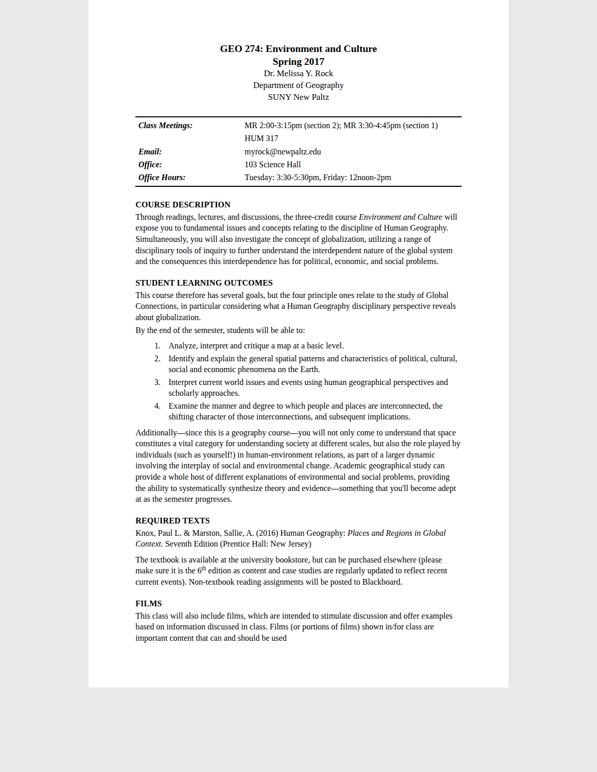GEO 274: Environment and Culture
Spring 2017
Dr. Melissa Y. Rock
Department of Geography
SUNY New Paltz
| Class Meetings: | MR 2:00-3:15pm (section 2); MR 3:30-4:45pm (section 1) |
| | HUM 317 |
| Email: | myrock@newpaltz.edu |
| Office: | 103 Science Hall |
| Office Hours: | Tuesday: 3:30-5:30pm, Friday: 12noon-2pm |
Course Description
Through readings, lectures, and discussions, the three-credit course Environment and Culture will expose you to fundamental issues and concepts relating to the discipline of Human Geography. Simultaneously, you will also investigate the concept of globalization, utilizing a range of disciplinary tools of inquiry to further understand the interdependent nature of the global system and the consequences this interdependence has for political, economic, and social problems.
Student Learning Outcomes
This course therefore has several goals, but the four principle ones relate to the study of Global Connections, in particular considering what a Human Geography disciplinary perspective reveals about globalization.
By the end of the semester, students will be able to:
Analyze, interpret and critique a map at a basic level.
Identify and explain the general spatial patterns and characteristics of political, cultural, social and economic phenomena on the Earth.
Interpret current world issues and events using human geographical perspectives and scholarly approaches.
Examine the manner and degree to which people and places are interconnected, the shifting character of those interconnections, and subsequent implications.
Additionally—since this is a geography course—you will not only come to understand that space constitutes a vital category for understanding society at different scales, but also the role played by individuals (such as yourself!) in human-environment relations, as part of a larger dynamic involving the interplay of social and environmental change. Academic geographical study can provide a whole host of different explanations of environmental and social problems, providing the ability to systematically synthesize theory and evidence—something that you'll become adept at as the semester progresses.
Required Texts
Knox, Paul L. & Marston, Sallie, A. (2016) Human Geography: Places and Regions in Global Context. Seventh Edition (Prentice Hall: New Jersey)
The textbook is available at the university bookstore, but can be purchased elsewhere (please make sure it is the 6th edition as content and case studies are regularly updated to reflect recent current events). Non-textbook reading assignments will be posted to Blackboard.
Films
This class will also include films, which are intended to stimulate discussion and offer examples based on information discussed in class. Films (or portions of films) shown in/for class are important content that can and should be used